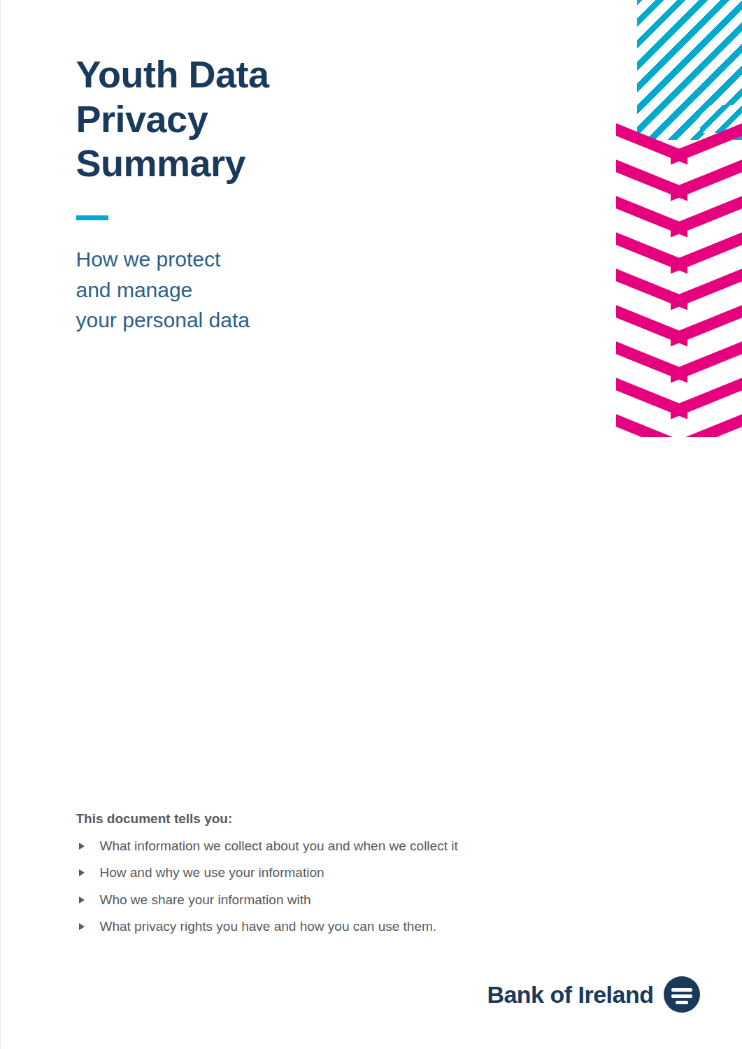Youth Data
Privacy
Summary
How we protect
and manage
your personal data
This document tells you:
What information we collect about you and when we collect it
How and why we use your information
Who we share your information with
What privacy rights you have and how you can use them.
Bank of Ireland